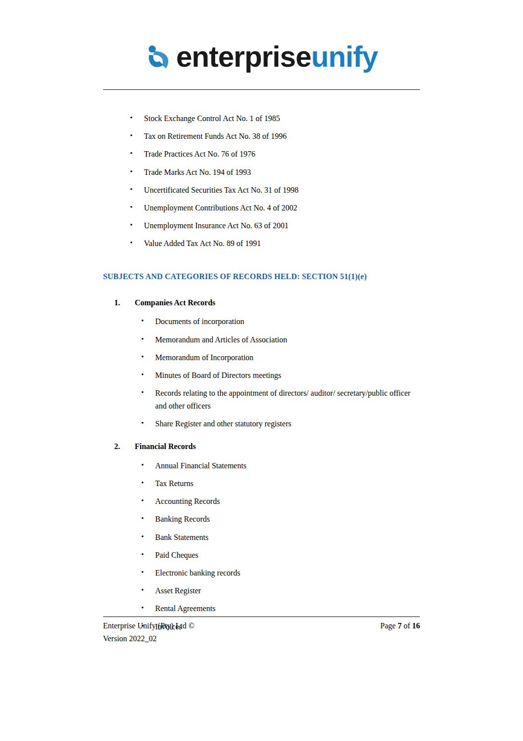enterprise unify
Stock Exchange Control Act No. 1 of 1985
Tax on Retirement Funds Act No. 38 of 1996
Trade Practices Act No. 76 of 1976
Trade Marks Act No. 194 of 1993
Uncertificated Securities Tax Act No. 31 of 1998
Unemployment Contributions Act No. 4 of 2002
Unemployment Insurance Act No. 63 of 2001
Value Added Tax Act No. 89 of 1991
SUBJECTS AND CATEGORIES OF RECORDS HELD: SECTION 51(1)(e)
Companies Act Records
Documents of incorporation
Memorandum and Articles of Association
Memorandum of Incorporation
Minutes of Board of Directors meetings
Records relating to the appointment of directors/ auditor/ secretary/public officer and other officers
Share Register and other statutory registers
Financial Records
Annual Financial Statements
Tax Returns
Accounting Records
Banking Records
Bank Statements
Paid Cheques
Electronic banking records
Asset Register
Rental Agreements
Invoices
Enterprise Unify (Pty) Ltd ©
Version 2022_02
Page 7 of 16